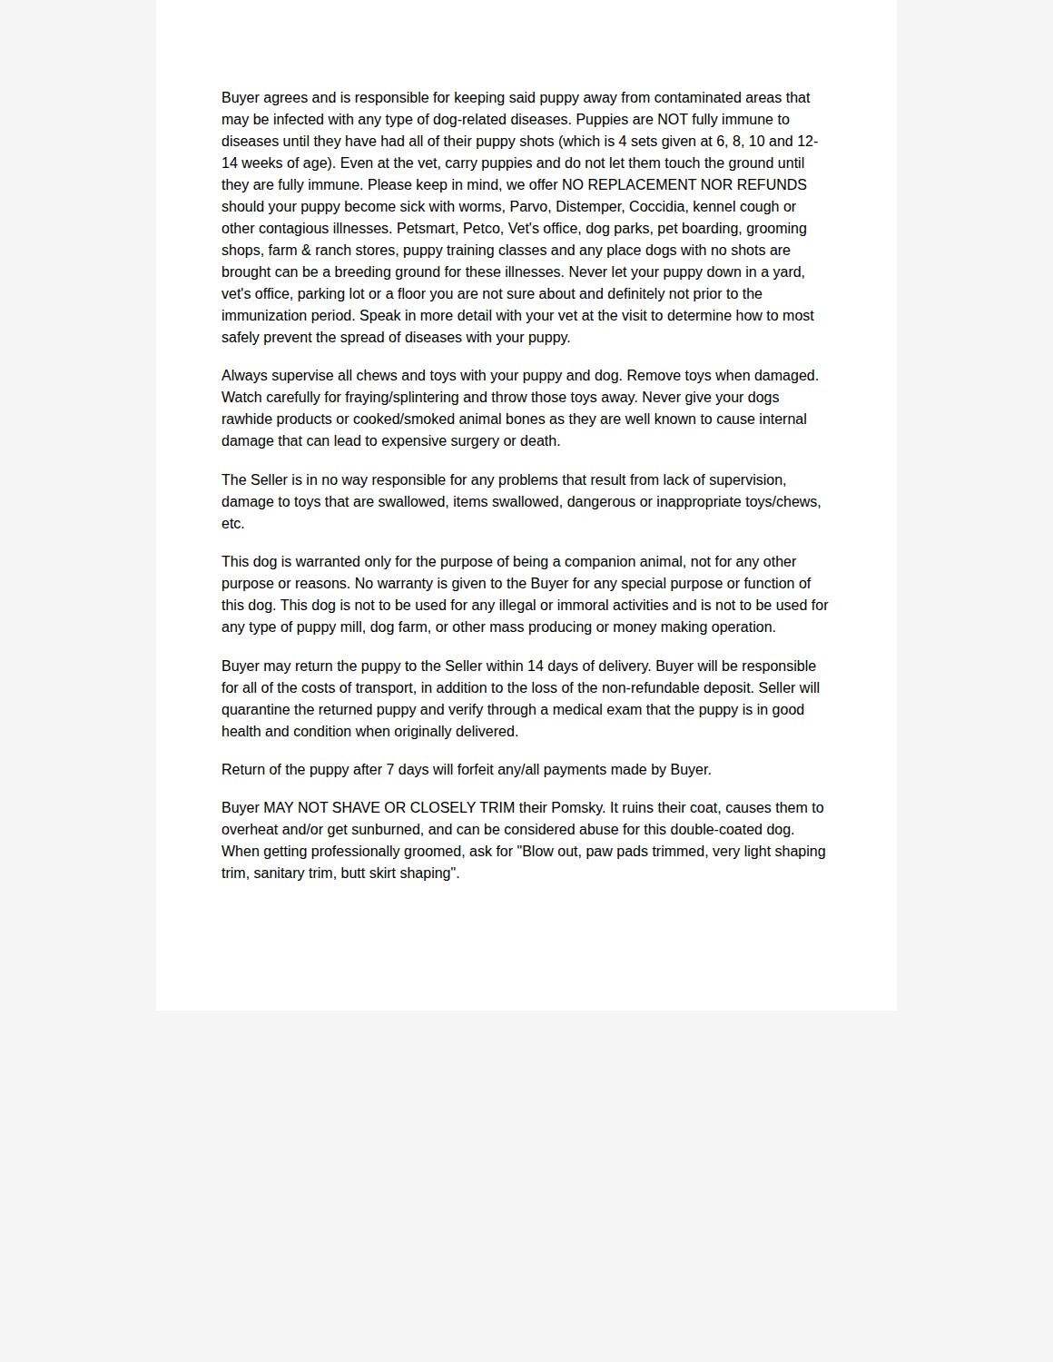Buyer agrees and is responsible for keeping said puppy away from contaminated areas that may be infected with any type of dog-related diseases. Puppies are NOT fully immune to diseases until they have had all of their puppy shots (which is 4 sets given at 6, 8, 10 and 12-14 weeks of age). Even at the vet, carry puppies and do not let them touch the ground until they are fully immune. Please keep in mind, we offer NO REPLACEMENT NOR REFUNDS should your puppy become sick with worms, Parvo, Distemper, Coccidia, kennel cough or other contagious illnesses. Petsmart, Petco, Vet's office, dog parks, pet boarding, grooming shops, farm & ranch stores, puppy training classes and any place dogs with no shots are brought can be a breeding ground for these illnesses. Never let your puppy down in a yard, vet's office, parking lot or a floor you are not sure about and definitely not prior to the immunization period. Speak in more detail with your vet at the visit to determine how to most safely prevent the spread of diseases with your puppy.
Always supervise all chews and toys with your puppy and dog. Remove toys when damaged. Watch carefully for fraying/splintering and throw those toys away. Never give your dogs rawhide products or cooked/smoked animal bones as they are well known to cause internal damage that can lead to expensive surgery or death.
The Seller is in no way responsible for any problems that result from lack of supervision, damage to toys that are swallowed, items swallowed, dangerous or inappropriate toys/chews, etc.
This dog is warranted only for the purpose of being a companion animal, not for any other purpose or reasons. No warranty is given to the Buyer for any special purpose or function of this dog. This dog is not to be used for any illegal or immoral activities and is not to be used for any type of puppy mill, dog farm, or other mass producing or money making operation.
Buyer may return the puppy to the Seller within 14 days of delivery. Buyer will be responsible for all of the costs of transport, in addition to the loss of the non-refundable deposit. Seller will quarantine the returned puppy and verify through a medical exam that the puppy is in good health and condition when originally delivered.
Return of the puppy after 7 days will forfeit any/all payments made by Buyer.
Buyer MAY NOT SHAVE OR CLOSELY TRIM their Pomsky. It ruins their coat, causes them to overheat and/or get sunburned, and can be considered abuse for this double-coated dog. When getting professionally groomed, ask for "Blow out, paw pads trimmed, very light shaping trim, sanitary trim, butt skirt shaping".